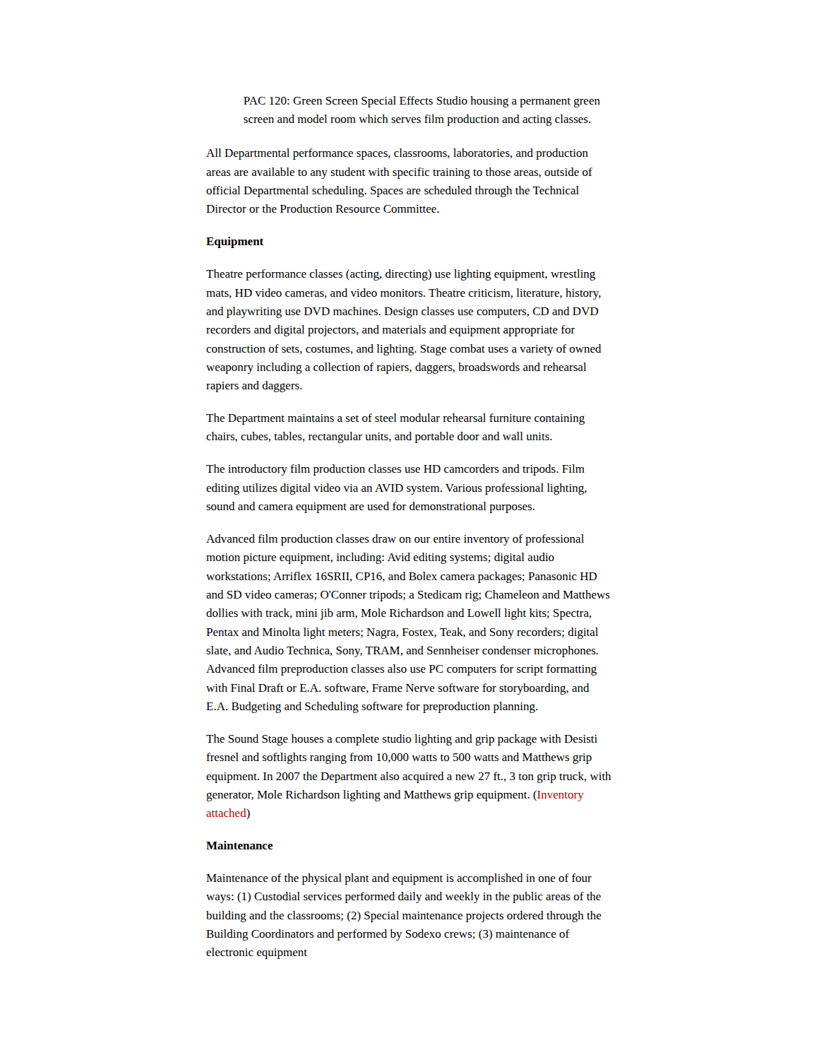PAC 120: Green Screen Special Effects Studio housing a permanent green screen and model room which serves film production and acting classes.
All Departmental performance spaces, classrooms, laboratories, and production areas are available to any student with specific training to those areas, outside of official Departmental scheduling. Spaces are scheduled through the Technical Director or the Production Resource Committee.
Equipment
Theatre performance classes (acting, directing) use lighting equipment, wrestling mats, HD video cameras, and video monitors. Theatre criticism, literature, history, and playwriting use DVD machines. Design classes use computers, CD and DVD recorders and digital projectors, and materials and equipment appropriate for construction of sets, costumes, and lighting. Stage combat uses a variety of owned weaponry including a collection of rapiers, daggers, broadswords and rehearsal rapiers and daggers.
The Department maintains a set of steel modular rehearsal furniture containing chairs, cubes, tables, rectangular units, and portable door and wall units.
The introductory film production classes use HD camcorders and tripods. Film editing utilizes digital video via an AVID system. Various professional lighting, sound and camera equipment are used for demonstrational purposes.
Advanced film production classes draw on our entire inventory of professional motion picture equipment, including: Avid editing systems; digital audio workstations; Arriflex 16SRII, CP16, and Bolex camera packages; Panasonic HD and SD video cameras; O'Conner tripods; a Stedicam rig; Chameleon and Matthews dollies with track, mini jib arm, Mole Richardson and Lowell light kits; Spectra, Pentax and Minolta light meters; Nagra, Fostex, Teak, and Sony recorders; digital slate, and Audio Technica, Sony, TRAM, and Sennheiser condenser microphones. Advanced film preproduction classes also use PC computers for script formatting with Final Draft or E.A. software, Frame Nerve software for storyboarding, and E.A. Budgeting and Scheduling software for preproduction planning.
The Sound Stage houses a complete studio lighting and grip package with Desisti fresnel and softlights ranging from 10,000 watts to 500 watts and Matthews grip equipment. In 2007 the Department also acquired a new 27 ft., 3 ton grip truck, with generator, Mole Richardson lighting and Matthews grip equipment. (Inventory attached)
Maintenance
Maintenance of the physical plant and equipment is accomplished in one of four ways: (1) Custodial services performed daily and weekly in the public areas of the building and the classrooms; (2) Special maintenance projects ordered through the Building Coordinators and performed by Sodexo crews; (3) maintenance of electronic equipment